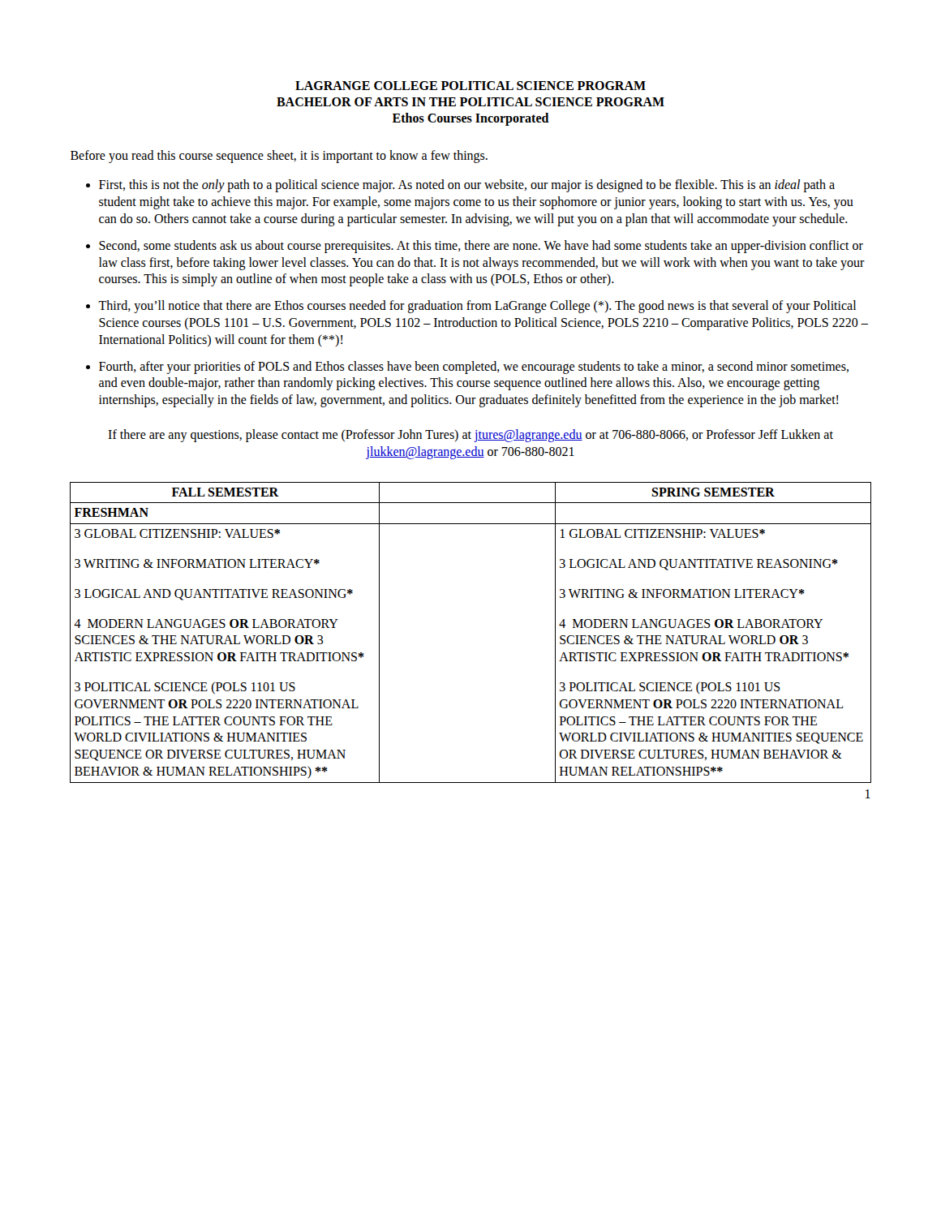LaGrange College Political Science Program
Bachelor of Arts in the Political Science Program
Ethos Courses Incorporated
Before you read this course sequence sheet, it is important to know a few things.
First, this is not the only path to a political science major. As noted on our website, our major is designed to be flexible. This is an ideal path a student might take to achieve this major. For example, some majors come to us their sophomore or junior years, looking to start with us. Yes, you can do so. Others cannot take a course during a particular semester. In advising, we will put you on a plan that will accommodate your schedule.
Second, some students ask us about course prerequisites. At this time, there are none. We have had some students take an upper-division conflict or law class first, before taking lower level classes. You can do that. It is not always recommended, but we will work with when you want to take your courses. This is simply an outline of when most people take a class with us (POLS, Ethos or other).
Third, you’ll notice that there are Ethos courses needed for graduation from LaGrange College (*). The good news is that several of your Political Science courses (POLS 1101 – U.S. Government, POLS 1102 – Introduction to Political Science, POLS 2210 – Comparative Politics, POLS 2220 – International Politics) will count for them (**)!
Fourth, after your priorities of POLS and Ethos classes have been completed, we encourage students to take a minor, a second minor sometimes, and even double-major, rather than randomly picking electives. This course sequence outlined here allows this. Also, we encourage getting internships, especially in the fields of law, government, and politics. Our graduates definitely benefitted from the experience in the job market!
If there are any questions, please contact me (Professor John Tures) at jtures@lagrange.edu or at 706-880-8066, or Professor Jeff Lukken at jlukken@lagrange.edu or 706-880-8021
| FALL SEMESTER | | SPRING SEMESTER |
| --- | --- | --- |
| FRESHMAN | | |
| 3 GLOBAL CITIZENSHIP: VALUES * 3 WRITING & INFORMATION LITERACY * 3 LOGICAL AND QUANTITATIVE REASONING * 4 MODERN LANGUAGES OR LABORATORY SCIENCES & THE NATURAL WORLD OR 3 ARTISTIC EXPRESSION OR FAITH TRADITIONS * 3 POLITICAL SCIENCE (POLS 1101 US GOVERNMENT OR POLS 2220 INTERNATIONAL POLITICS – THE LATTER COUNTS FOR THE WORLD CIVILIATIONS & HUMANITIES SEQUENCE OR DIVERSE CULTURES, HUMAN BEHAVIOR & HUMAN RELATIONSHIPS) ** | | 1 GLOBAL CITIZENSHIP: VALUES * 3 LOGICAL AND QUANTITATIVE REASONING * 3 WRITING & INFORMATION LITERACY * 4 MODERN LANGUAGES OR LABORATORY SCIENCES & THE NATURAL WORLD OR 3 ARTISTIC EXPRESSION OR FAITH TRADITIONS * 3 POLITICAL SCIENCE (POLS 1101 US GOVERNMENT OR POLS 2220 INTERNATIONAL POLITICS – THE LATTER COUNTS FOR THE WORLD CIVILIATIONS & HUMANITIES SEQUENCE OR DIVERSE CULTURES, HUMAN BEHAVIOR & HUMAN RELATIONSHIPS ** |
1